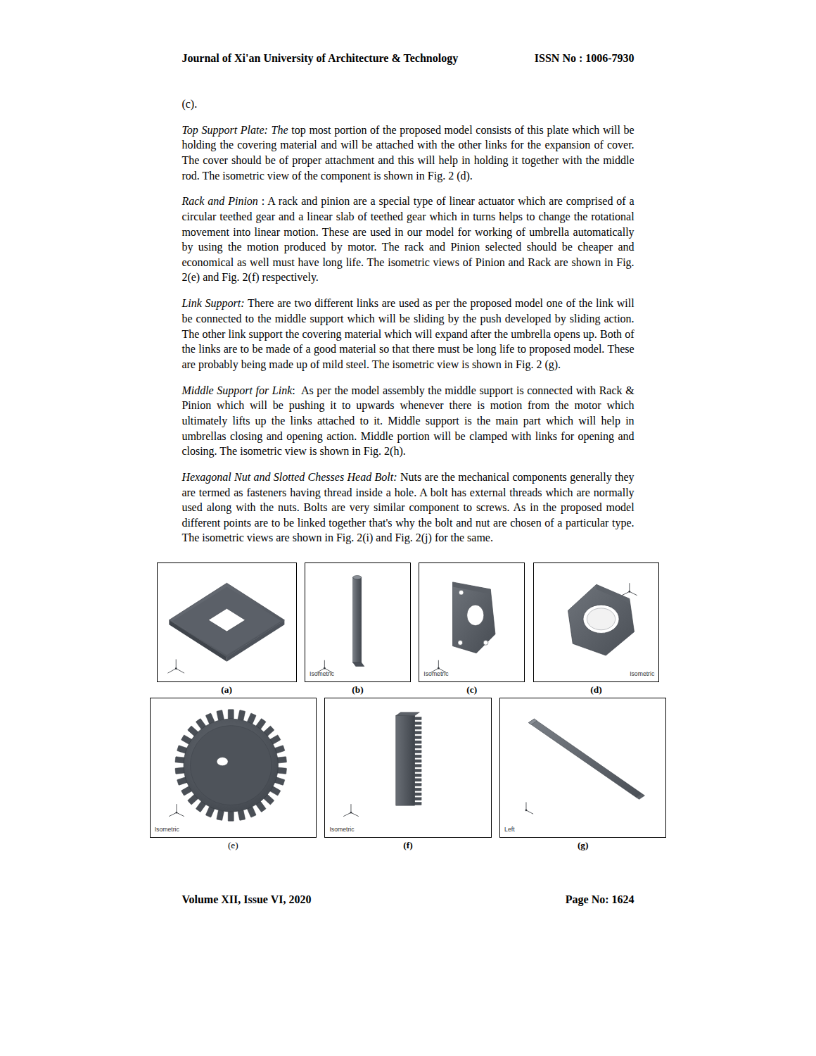Journal of Xi'an University of Architecture & Technology
ISSN No : 1006-7930
(c).
Top Support Plate: The top most portion of the proposed model consists of this plate which will be holding the covering material and will be attached with the other links for the expansion of cover. The cover should be of proper attachment and this will help in holding it together with the middle rod. The isometric view of the component is shown in Fig. 2 (d).
Rack and Pinion : A rack and pinion are a special type of linear actuator which are comprised of a circular teethed gear and a linear slab of teethed gear which in turns helps to change the rotational movement into linear motion. These are used in our model for working of umbrella automatically by using the motion produced by motor. The rack and Pinion selected should be cheaper and economical as well must have long life. The isometric views of Pinion and Rack are shown in Fig. 2(e) and Fig. 2(f) respectively.
Link Support: There are two different links are used as per the proposed model one of the link will be connected to the middle support which will be sliding by the push developed by sliding action. The other link support the covering material which will expand after the umbrella opens up. Both of the links are to be made of a good material so that there must be long life to proposed model. These are probably being made up of mild steel. The isometric view is shown in Fig. 2 (g).
Middle Support for Link: As per the model assembly the middle support is connected with Rack & Pinion which will be pushing it to upwards whenever there is motion from the motor which ultimately lifts up the links attached to it. Middle support is the main part which will help in umbrellas closing and opening action. Middle portion will be clamped with links for opening and closing. The isometric view is shown in Fig. 2(h).
Hexagonal Nut and Slotted Chesses Head Bolt: Nuts are the mechanical components generally they are termed as fasteners having thread inside a hole. A bolt has external threads which are normally used along with the nuts. Bolts are very similar component to screws. As in the proposed model different points are to be linked together that's why the bolt and nut are chosen of a particular type. The isometric views are shown in Fig. 2(i) and Fig. 2(j) for the same.
(a)
Isometric
(b)
Isometric
(c)
Isometric
(d)
Isometric
(e)
Isometric
(f)
Left
(g)
Volume XII, Issue VI, 2020
Page No: 1624